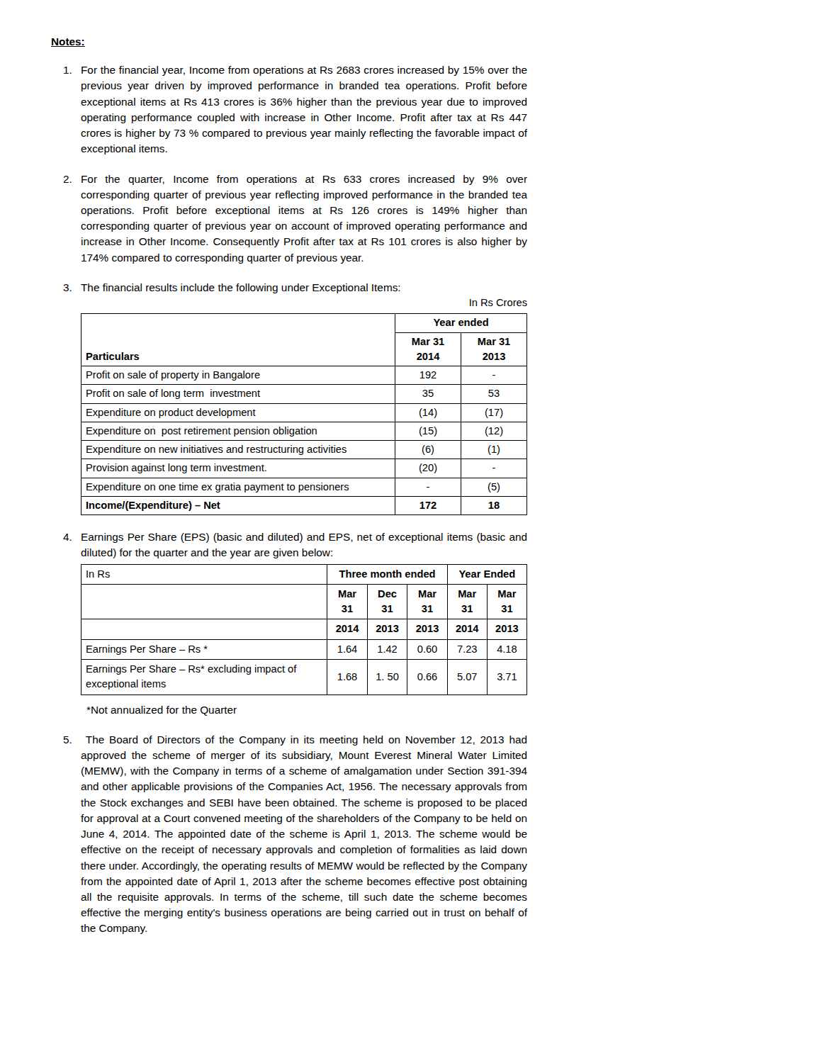Notes:
For the financial year, Income from operations at Rs 2683 crores increased by 15% over the previous year driven by improved performance in branded tea operations. Profit before exceptional items at Rs 413 crores is 36% higher than the previous year due to improved operating performance coupled with increase in Other Income. Profit after tax at Rs 447 crores is higher by 73 % compared to previous year mainly reflecting the favorable impact of exceptional items.
For the quarter, Income from operations at Rs 633 crores increased by 9% over corresponding quarter of previous year reflecting improved performance in the branded tea operations. Profit before exceptional items at Rs 126 crores is 149% higher than corresponding quarter of previous year on account of improved operating performance and increase in Other Income. Consequently Profit after tax at Rs 101 crores is also higher by 174% compared to corresponding quarter of previous year.
The financial results include the following under Exceptional Items:
In Rs Crores
| Particulars | Year ended |
| Mar 31 2014 | Mar 31 2013 |
| Profit on sale of property in Bangalore | 192 | - |
| Profit on sale of long term investment | 35 | 53 |
| Expenditure on product development | (14) | (17) |
| Expenditure on post retirement pension obligation | (15) | (12) |
| Expenditure on new initiatives and restructuring activities | (6) | (1) |
| Provision against long term investment. | (20) | - |
| Expenditure on one time ex gratia payment to pensioners | - | (5) |
| Income/(Expenditure) – Net | 172 | 18 |
Earnings Per Share (EPS) (basic and diluted) and EPS, net of exceptional items (basic and diluted) for the quarter and the year are given below:
| In Rs | Three month ended | Year Ended |
| | Mar 31 | Dec 31 | Mar 31 | Mar 31 | Mar 31 |
| | 2014 | 2013 | 2013 | 2014 | 2013 |
| Earnings Per Share – Rs * | 1.64 | 1.42 | 0.60 | 7.23 | 4.18 |
| Earnings Per Share – Rs* excluding impact of exceptional items | 1.68 | 1. 50 | 0.66 | 5.07 | 3.71 |
*Not annualized for the Quarter
The Board of Directors of the Company in its meeting held on November 12, 2013 had approved the scheme of merger of its subsidiary, Mount Everest Mineral Water Limited (MEMW), with the Company in terms of a scheme of amalgamation under Section 391-394 and other applicable provisions of the Companies Act, 1956. The necessary approvals from the Stock exchanges and SEBI have been obtained. The scheme is proposed to be placed for approval at a Court convened meeting of the shareholders of the Company to be held on June 4, 2014. The appointed date of the scheme is April 1, 2013. The scheme would be effective on the receipt of necessary approvals and completion of formalities as laid down there under. Accordingly, the operating results of MEMW would be reflected by the Company from the appointed date of April 1, 2013 after the scheme becomes effective post obtaining all the requisite approvals. In terms of the scheme, till such date the scheme becomes effective the merging entity's business operations are being carried out in trust on behalf of the Company.